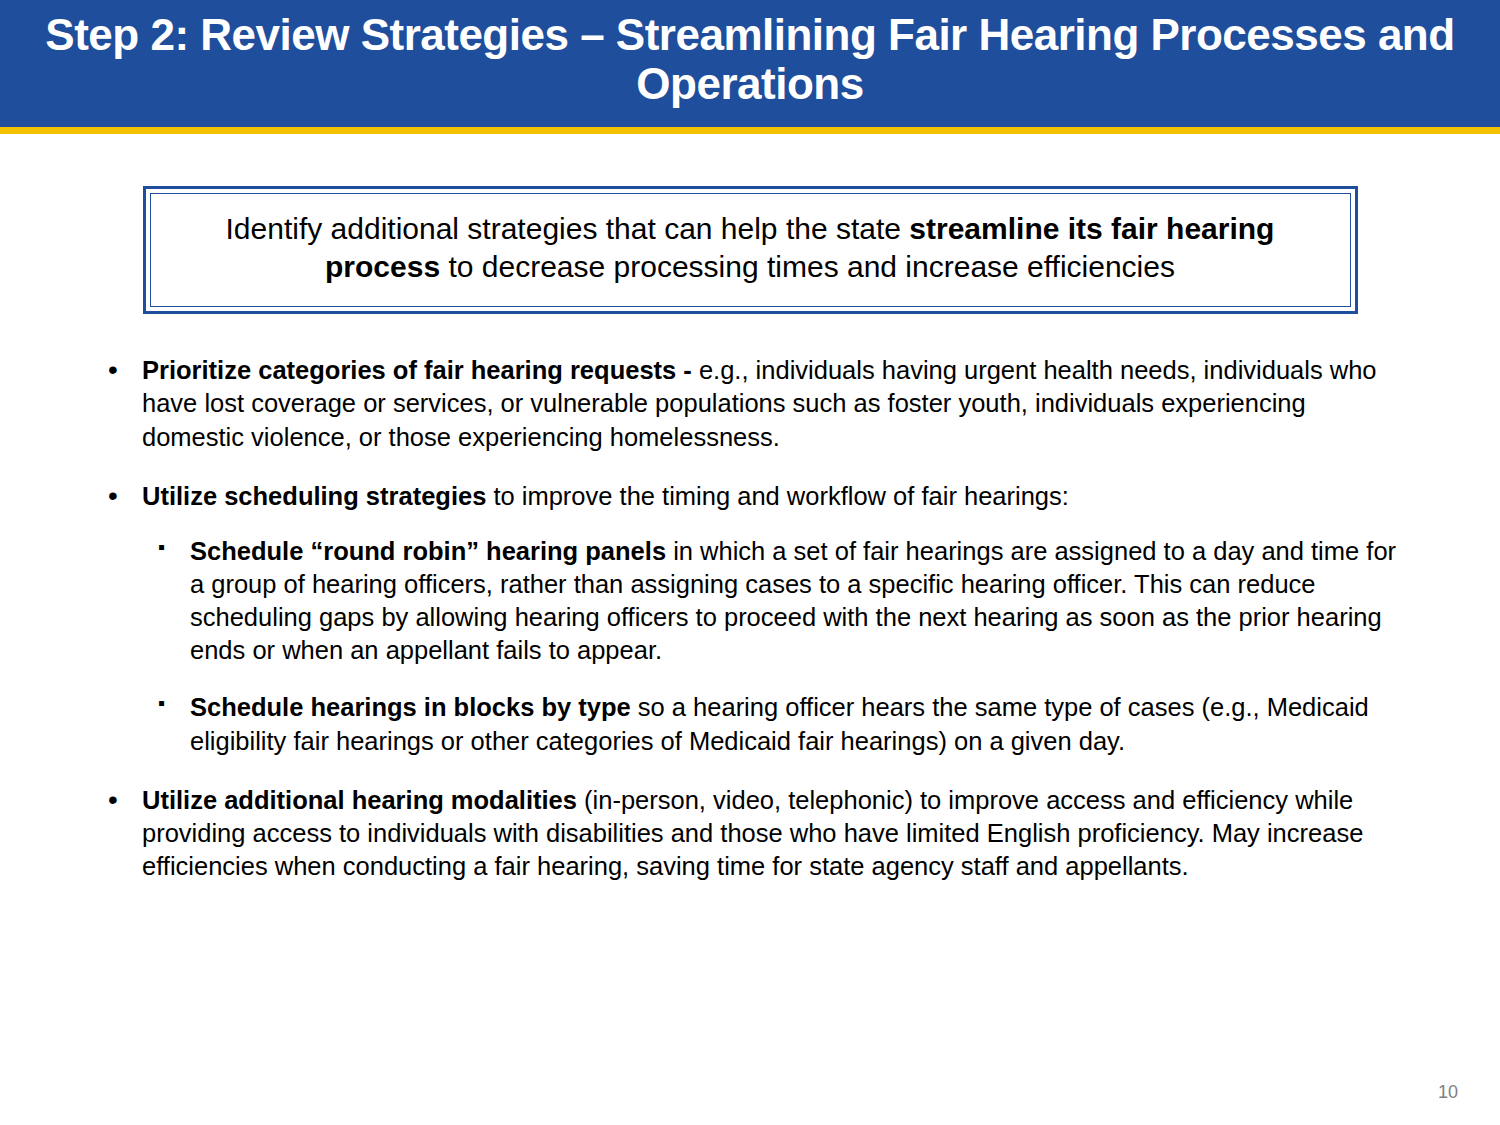Step 2: Review Strategies – Streamlining Fair Hearing Processes and Operations
Identify additional strategies that can help the state streamline its fair hearing process to decrease processing times and increase efficiencies
Prioritize categories of fair hearing requests - e.g., individuals having urgent health needs, individuals who have lost coverage or services, or vulnerable populations such as foster youth, individuals experiencing domestic violence, or those experiencing homelessness.
Utilize scheduling strategies to improve the timing and workflow of fair hearings:
Schedule “round robin” hearing panels in which a set of fair hearings are assigned to a day and time for a group of hearing officers, rather than assigning cases to a specific hearing officer. This can reduce scheduling gaps by allowing hearing officers to proceed with the next hearing as soon as the prior hearing ends or when an appellant fails to appear.
Schedule hearings in blocks by type so a hearing officer hears the same type of cases (e.g., Medicaid eligibility fair hearings or other categories of Medicaid fair hearings) on a given day.
Utilize additional hearing modalities (in-person, video, telephonic) to improve access and efficiency while providing access to individuals with disabilities and those who have limited English proficiency. May increase efficiencies when conducting a fair hearing, saving time for state agency staff and appellants.
10